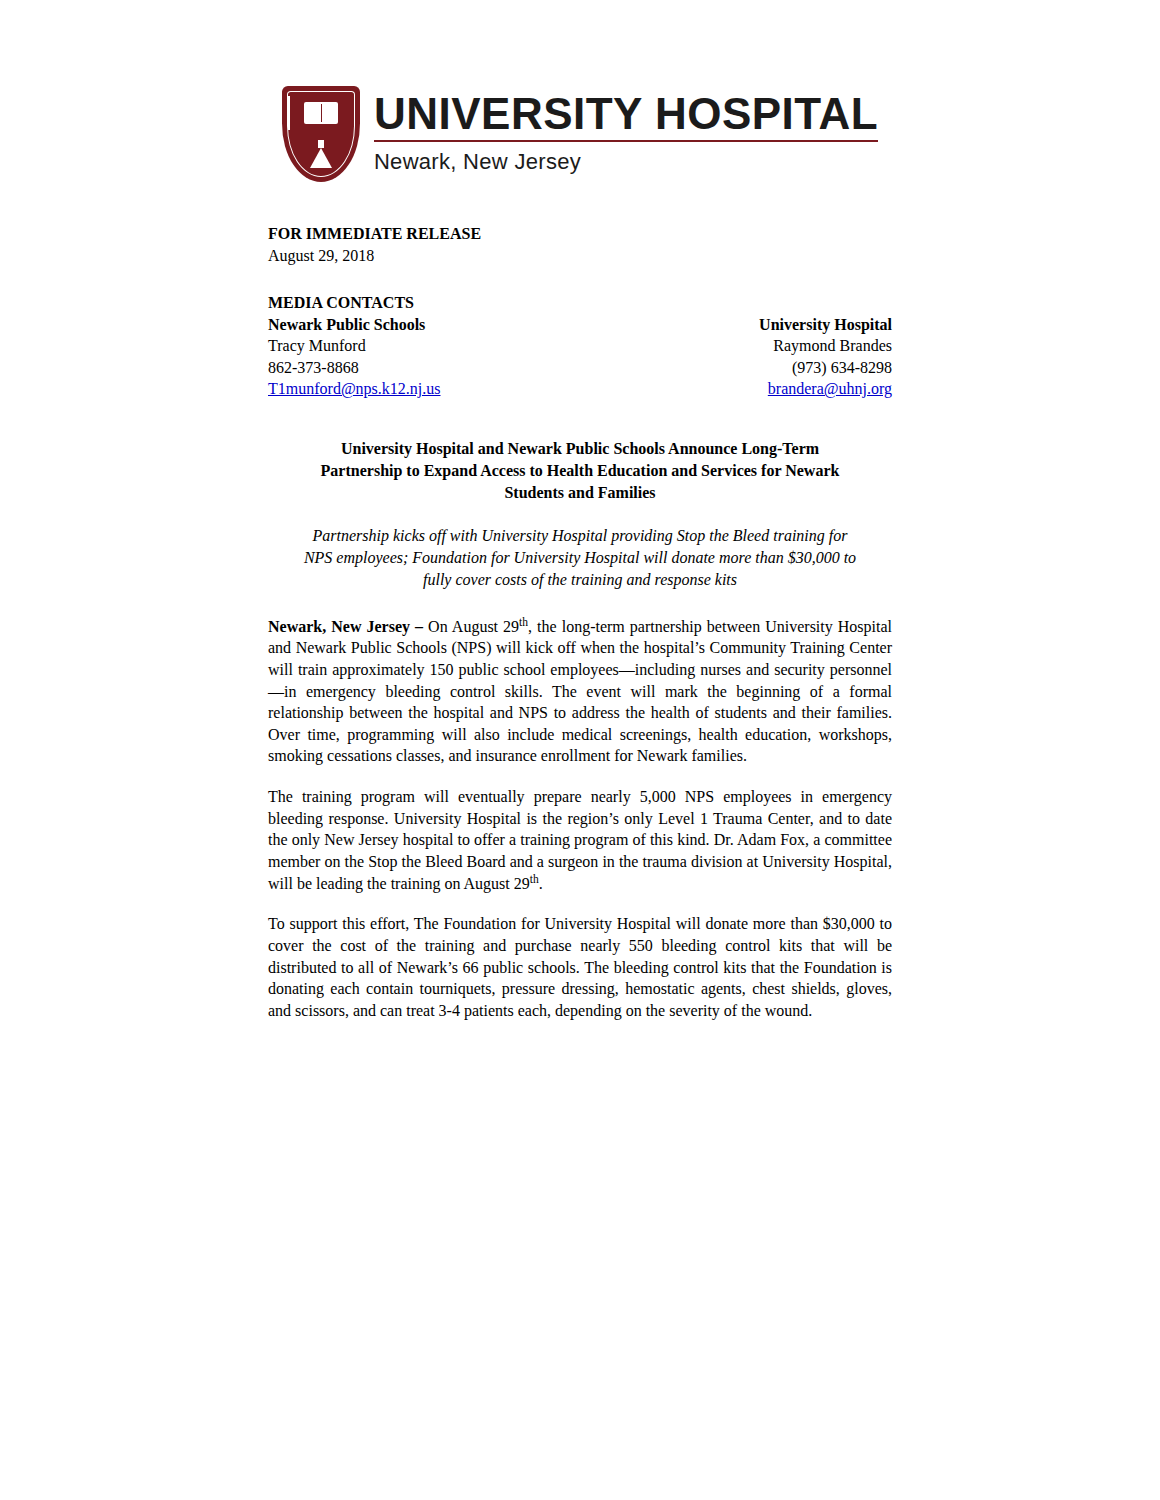| | UNIVERSITY HOSPITAL Newark, New Jersey |
FOR IMMEDIATE RELEASE
August 29, 2018
MEDIA CONTACTS
| Newark Public Schools | University Hospital |
| Tracy Munford | Raymond Brandes |
| 862-373-8868 | (973) 634-8298 |
| T1munford@nps.k12.nj.us | brandera@uhnj.org |
University Hospital and Newark Public Schools Announce Long-Term Partnership to Expand Access to Health Education and Services for Newark Students and Families
Partnership kicks off with University Hospital providing Stop the Bleed training for NPS employees; Foundation for University Hospital will donate more than $30,000 to fully cover costs of the training and response kits
Newark, New Jersey – On August 29th, the long-term partnership between University Hospital and Newark Public Schools (NPS) will kick off when the hospital’s Community Training Center will train approximately 150 public school employees—including nurses and security personnel—in emergency bleeding control skills. The event will mark the beginning of a formal relationship between the hospital and NPS to address the health of students and their families. Over time, programming will also include medical screenings, health education, workshops, smoking cessations classes, and insurance enrollment for Newark families.
The training program will eventually prepare nearly 5,000 NPS employees in emergency bleeding response. University Hospital is the region’s only Level 1 Trauma Center, and to date the only New Jersey hospital to offer a training program of this kind. Dr. Adam Fox, a committee member on the Stop the Bleed Board and a surgeon in the trauma division at University Hospital, will be leading the training on August 29th.
To support this effort, The Foundation for University Hospital will donate more than $30,000 to cover the cost of the training and purchase nearly 550 bleeding control kits that will be distributed to all of Newark’s 66 public schools. The bleeding control kits that the Foundation is donating each contain tourniquets, pressure dressing, hemostatic agents, chest shields, gloves, and scissors, and can treat 3-4 patients each, depending on the severity of the wound.